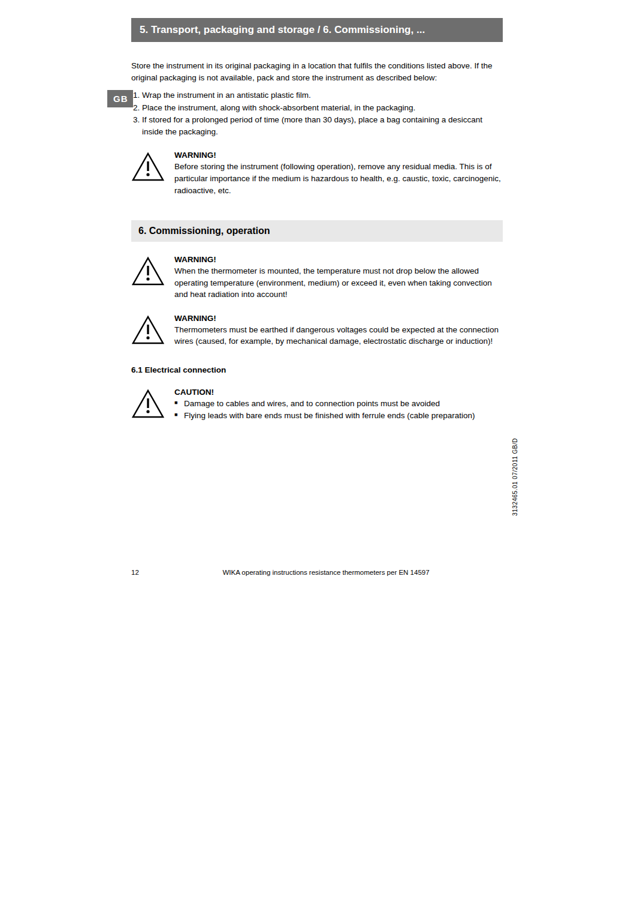5. Transport, packaging and storage / 6. Commissioning, ...
GB
Store the instrument in its original packaging in a location that fulfils the conditions listed above. If the original packaging is not available, pack and store the instrument as described below:
Wrap the instrument in an antistatic plastic film.
Place the instrument, along with shock-absorbent material, in the packaging.
If stored for a prolonged period of time (more than 30 days), place a bag containing a desiccant inside the packaging.
WARNING!
Before storing the instrument (following operation), remove any residual media. This is of particular importance if the medium is hazardous to health, e.g. caustic, toxic, carcinogenic, radioactive, etc.
6. Commissioning, operation
WARNING!
When the thermometer is mounted, the temperature must not drop below the allowed operating temperature (environment, medium) or exceed it, even when taking convection and heat radiation into account!
WARNING!
Thermometers must be earthed if dangerous voltages could be expected at the connection wires (caused, for example, by mechanical damage, electrostatic discharge or induction)!
6.1 Electrical connection
CAUTION!
Damage to cables and wires, and to connection points must be avoided
Flying leads with bare ends must be finished with ferrule ends (cable preparation)
3132465.01 07/2011 GB/D
12
WIKA operating instructions resistance thermometers per EN 14597